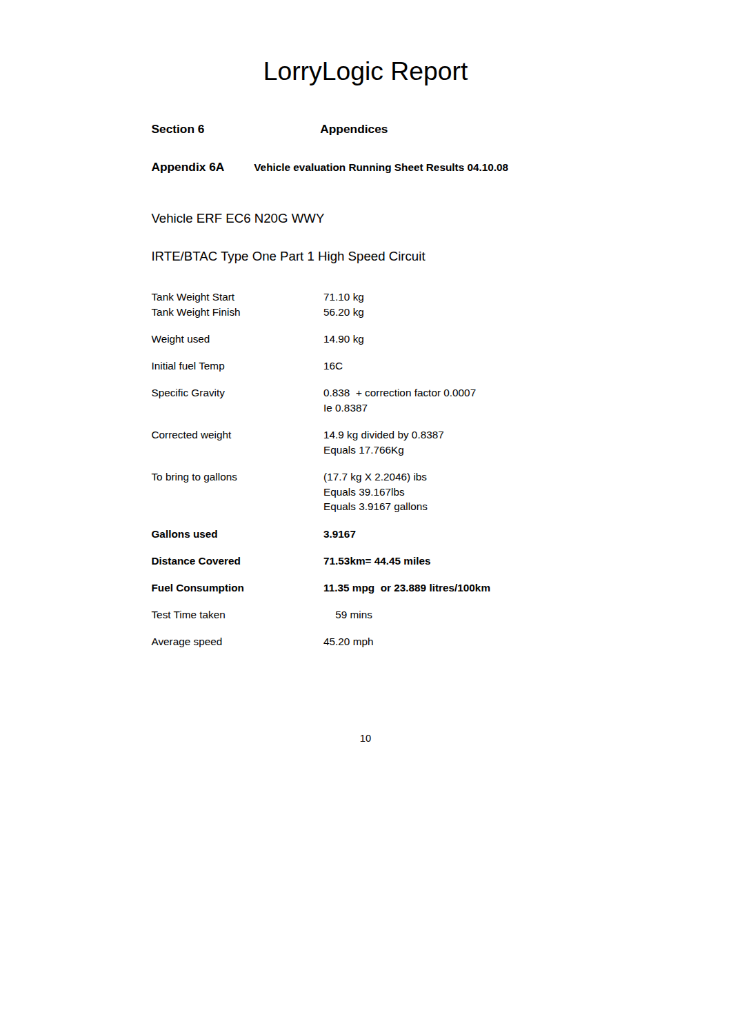LorryLogic Report
Section 6 Appendices
Appendix 6A Vehicle evaluation Running Sheet Results 04.10.08
Vehicle ERF EC6 N20G WWY
IRTE/BTAC Type One Part 1 High Speed Circuit
| Tank Weight Start | 71.10 kg |
| Tank Weight Finish | 56.20 kg |
| Weight used | 14.90 kg |
| Initial fuel Temp | 16C |
| Specific Gravity | 0.838 + correction factor 0.0007 |
| | Ie 0.8387 |
| Corrected weight | 14.9 kg divided by 0.8387 |
| | Equals 17.766Kg |
| To bring to gallons | (17.7 kg X 2.2046) ibs |
| | Equals 39.167lbs |
| | Equals 3.9167 gallons |
| Gallons used | 3.9167 |
| Distance Covered | 71.53km= 44.45 miles |
| Fuel Consumption | 11.35 mpg or 23.889 litres/100km |
| Test Time taken | 59 mins |
| Average speed | 45.20 mph |
10